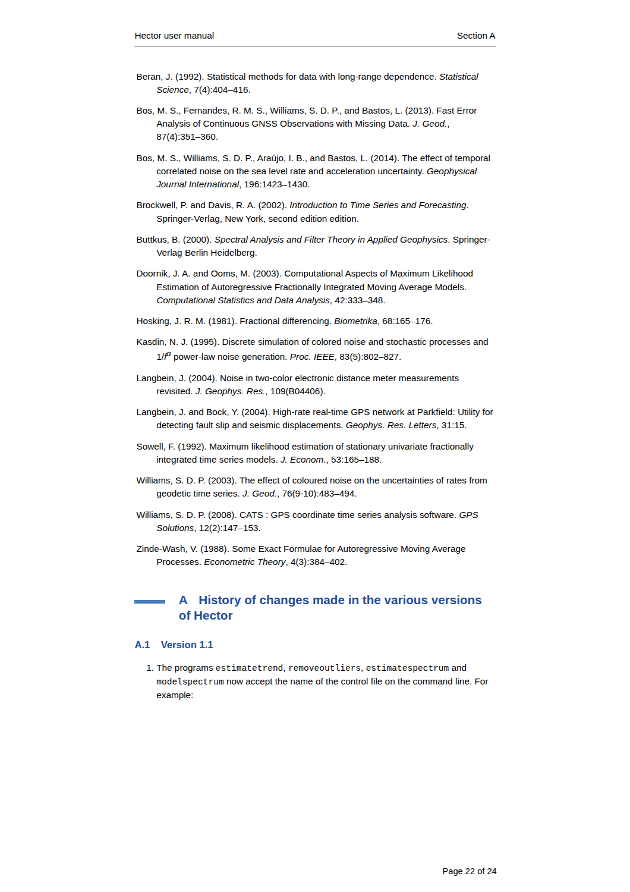Hector user manual
Section A
Beran, J. (1992). Statistical methods for data with long-range dependence. Statistical Science, 7(4):404–416.
Bos, M. S., Fernandes, R. M. S., Williams, S. D. P., and Bastos, L. (2013). Fast Error Analysis of Continuous GNSS Observations with Missing Data. J. Geod., 87(4):351–360.
Bos, M. S., Williams, S. D. P., Araújo, I. B., and Bastos, L. (2014). The effect of temporal correlated noise on the sea level rate and acceleration uncertainty. Geophysical Journal International, 196:1423–1430.
Brockwell, P. and Davis, R. A. (2002). Introduction to Time Series and Forecasting. Springer-Verlag, New York, second edition edition.
Buttkus, B. (2000). Spectral Analysis and Filter Theory in Applied Geophysics. Springer-Verlag Berlin Heidelberg.
Doornik, J. A. and Ooms, M. (2003). Computational Aspects of Maximum Likelihood Estimation of Autoregressive Fractionally Integrated Moving Average Models. Computational Statistics and Data Analysis, 42:333–348.
Hosking, J. R. M. (1981). Fractional differencing. Biometrika, 68:165–176.
Kasdin, N. J. (1995). Discrete simulation of colored noise and stochastic processes and 1/fα power-law noise generation. Proc. IEEE, 83(5):802–827.
Langbein, J. (2004). Noise in two-color electronic distance meter measurements revisited. J. Geophys. Res., 109(B04406).
Langbein, J. and Bock, Y. (2004). High-rate real-time GPS network at Parkfield: Utility for detecting fault slip and seismic displacements. Geophys. Res. Letters, 31:15.
Sowell, F. (1992). Maximum likelihood estimation of stationary univariate fractionally integrated time series models. J. Econom., 53:165–188.
Williams, S. D. P. (2003). The effect of coloured noise on the uncertainties of rates from geodetic time series. J. Geod., 76(9-10):483–494.
Williams, S. D. P. (2008). CATS : GPS coordinate time series analysis software. GPS Solutions, 12(2):147–153.
Zinde-Wash, V. (1988). Some Exact Formulae for Autoregressive Moving Average Processes. Econometric Theory, 4(3):384–402.
AHistory of changes made in the various versions of Hector
A.1 Version 1.1
The programs estimatetrend, removeoutliers, estimatespectrum and modelspectrum now accept the name of the control file on the command line. For example:
Page 22 of 24